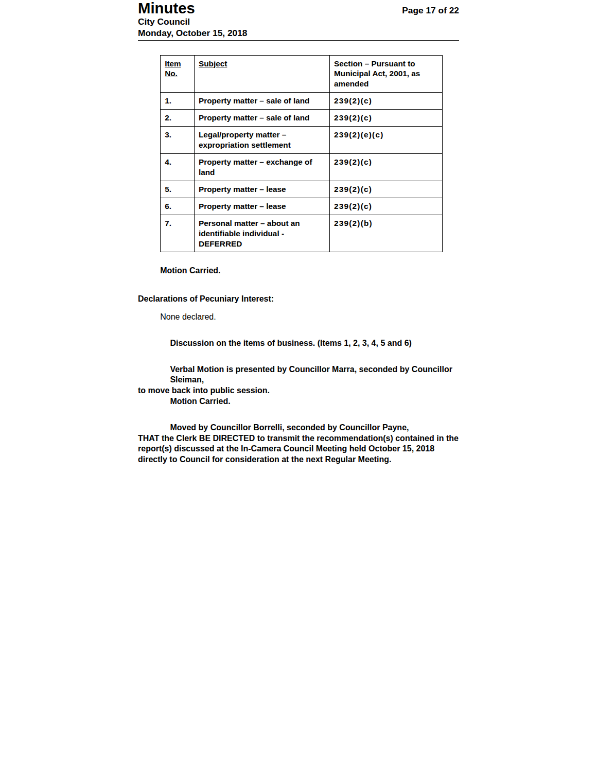Minutes
City Council
Monday, October 15, 2018
Page 17 of 22
| Item No. | Subject | Section – Pursuant to Municipal Act, 2001, as amended |
| --- | --- | --- |
| 1. | Property matter – sale of land | 239(2)(c) |
| 2. | Property matter – sale of land | 239(2)(c) |
| 3. | Legal/property matter – expropriation settlement | 239(2)(e)(c) |
| 4. | Property matter – exchange of land | 239(2)(c) |
| 5. | Property matter – lease | 239(2)(c) |
| 6. | Property matter – lease | 239(2)(c) |
| 7. | Personal matter – about an identifiable individual - DEFERRED | 239(2)(b) |
Motion Carried.
Declarations of Pecuniary Interest:
None declared.
Discussion on the items of business. (Items 1, 2, 3, 4, 5 and 6)
Verbal Motion is presented by Councillor Marra, seconded by Councillor Sleiman,
to move back into public session.
Motion Carried.
Moved by Councillor Borrelli, seconded by Councillor Payne,
THAT the Clerk BE DIRECTED to transmit the recommendation(s) contained in the report(s) discussed at the In-Camera Council Meeting held October 15, 2018 directly to Council for consideration at the next Regular Meeting.